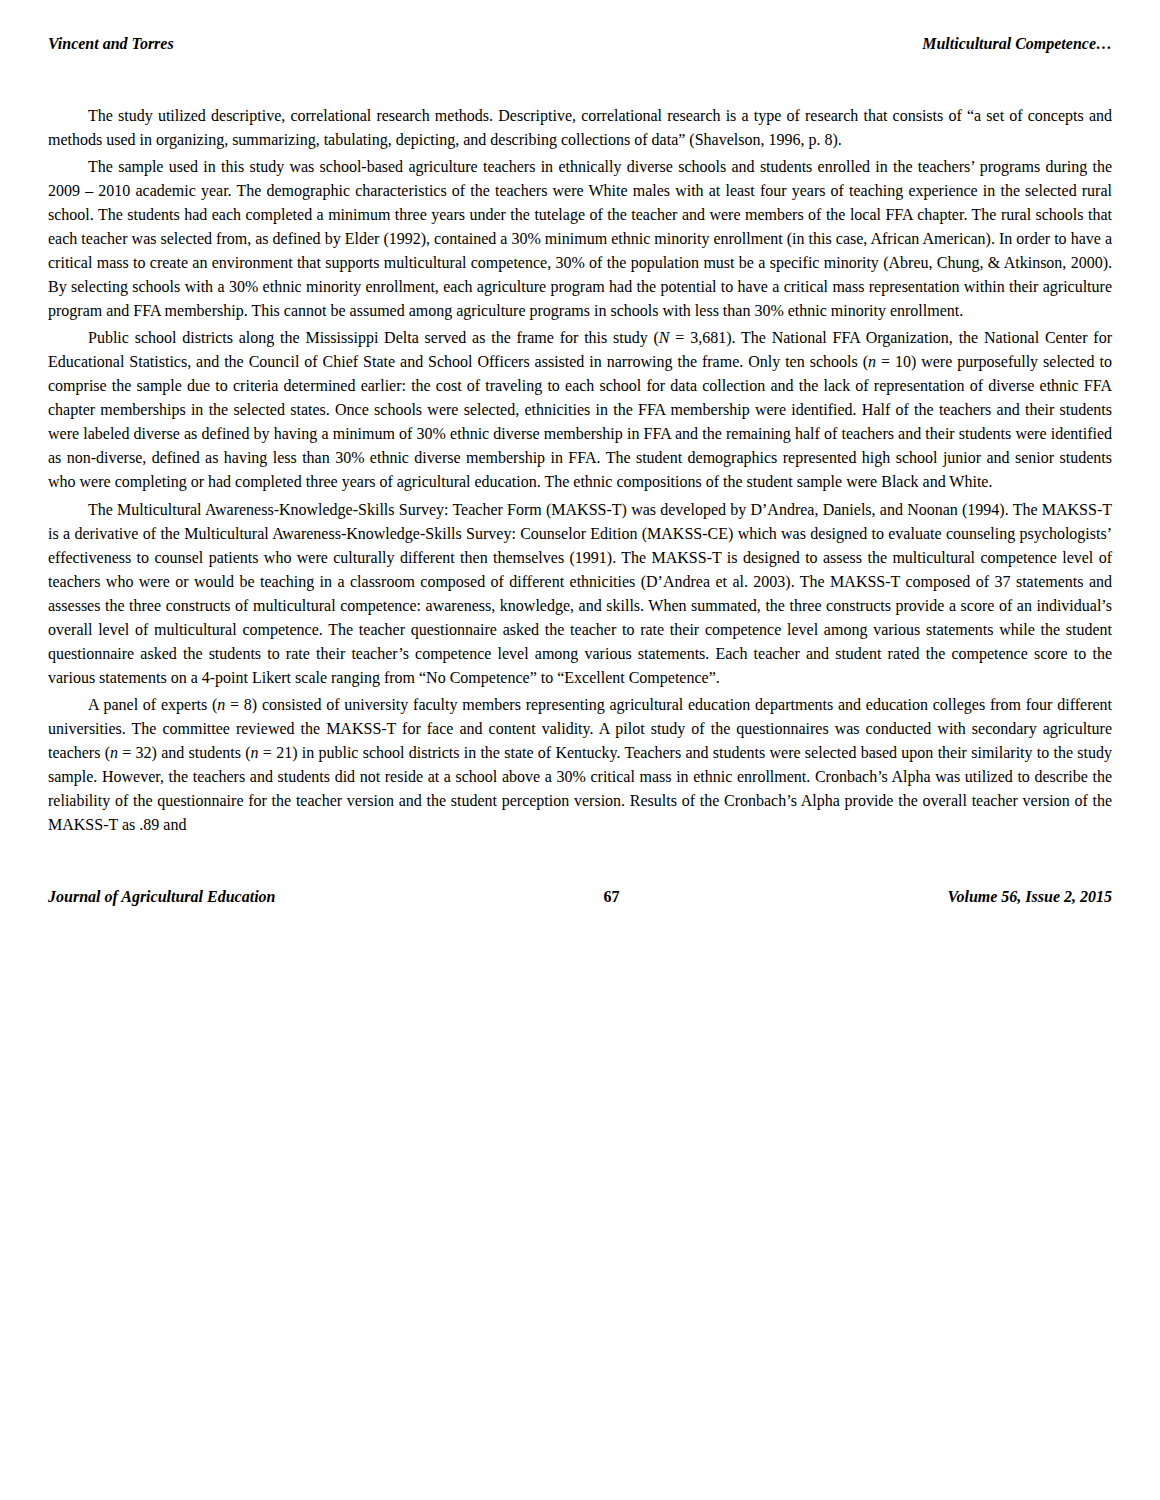Vincent and Torres Multicultural Competence…
The study utilized descriptive, correlational research methods. Descriptive, correlational research is a type of research that consists of “a set of concepts and methods used in organizing, summarizing, tabulating, depicting, and describing collections of data” (Shavelson, 1996, p. 8).
The sample used in this study was school-based agriculture teachers in ethnically diverse schools and students enrolled in the teachers’ programs during the 2009 – 2010 academic year. The demographic characteristics of the teachers were White males with at least four years of teaching experience in the selected rural school. The students had each completed a minimum three years under the tutelage of the teacher and were members of the local FFA chapter. The rural schools that each teacher was selected from, as defined by Elder (1992), contained a 30% minimum ethnic minority enrollment (in this case, African American). In order to have a critical mass to create an environment that supports multicultural competence, 30% of the population must be a specific minority (Abreu, Chung, & Atkinson, 2000). By selecting schools with a 30% ethnic minority enrollment, each agriculture program had the potential to have a critical mass representation within their agriculture program and FFA membership. This cannot be assumed among agriculture programs in schools with less than 30% ethnic minority enrollment.
Public school districts along the Mississippi Delta served as the frame for this study (N = 3,681). The National FFA Organization, the National Center for Educational Statistics, and the Council of Chief State and School Officers assisted in narrowing the frame. Only ten schools (n = 10) were purposefully selected to comprise the sample due to criteria determined earlier: the cost of traveling to each school for data collection and the lack of representation of diverse ethnic FFA chapter memberships in the selected states. Once schools were selected, ethnicities in the FFA membership were identified. Half of the teachers and their students were labeled diverse as defined by having a minimum of 30% ethnic diverse membership in FFA and the remaining half of teachers and their students were identified as non-diverse, defined as having less than 30% ethnic diverse membership in FFA. The student demographics represented high school junior and senior students who were completing or had completed three years of agricultural education. The ethnic compositions of the student sample were Black and White.
The Multicultural Awareness-Knowledge-Skills Survey: Teacher Form (MAKSS-T) was developed by D’Andrea, Daniels, and Noonan (1994). The MAKSS-T is a derivative of the Multicultural Awareness-Knowledge-Skills Survey: Counselor Edition (MAKSS-CE) which was designed to evaluate counseling psychologists’ effectiveness to counsel patients who were culturally different then themselves (1991). The MAKSS-T is designed to assess the multicultural competence level of teachers who were or would be teaching in a classroom composed of different ethnicities (D’Andrea et al. 2003). The MAKSS-T composed of 37 statements and assesses the three constructs of multicultural competence: awareness, knowledge, and skills. When summated, the three constructs provide a score of an individual’s overall level of multicultural competence. The teacher questionnaire asked the teacher to rate their competence level among various statements while the student questionnaire asked the students to rate their teacher’s competence level among various statements. Each teacher and student rated the competence score to the various statements on a 4-point Likert scale ranging from “No Competence” to “Excellent Competence”.
A panel of experts (n = 8) consisted of university faculty members representing agricultural education departments and education colleges from four different universities. The committee reviewed the MAKSS-T for face and content validity. A pilot study of the questionnaires was conducted with secondary agriculture teachers (n = 32) and students (n = 21) in public school districts in the state of Kentucky. Teachers and students were selected based upon their similarity to the study sample. However, the teachers and students did not reside at a school above a 30% critical mass in ethnic enrollment. Cronbach’s Alpha was utilized to describe the reliability of the questionnaire for the teacher version and the student perception version. Results of the Cronbach’s Alpha provide the overall teacher version of the MAKSS-T as .89 and
Journal of Agricultural Education 67 Volume 56, Issue 2, 2015